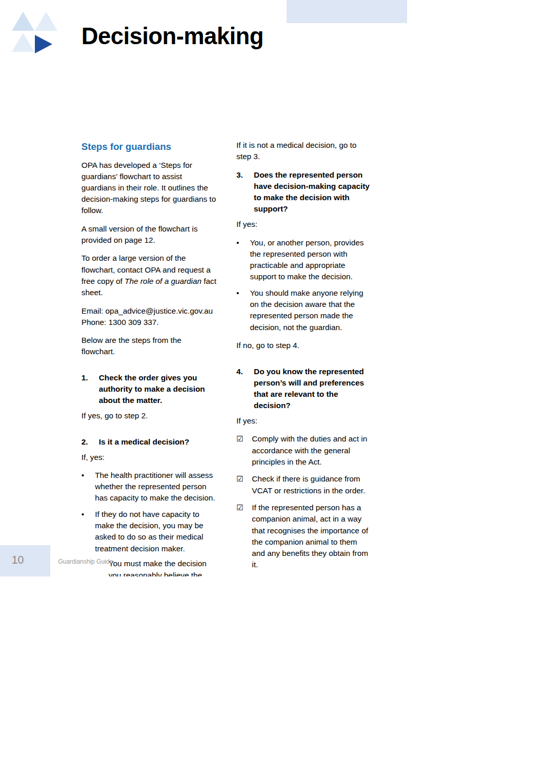Decision-making
Steps for guardians
OPA has developed a ‘Steps for guardians’ flowchart to assist guardians in their role. It outlines the decision-making steps for guardians to follow.
A small version of the flowchart is provided on page 12.
To order a large version of the flowchart, contact OPA and request a free copy of The role of a guardian fact sheet.
Email: opa_advice@justice.vic.gov.au
Phone: 1300 309 337.
Below are the steps from the flowchart.
1. Check the order gives you authority to make a decision about the matter.
If yes, go to step 2.
2. Is it a medical decision?
If, yes:
•The health practitioner will assess whether the represented person has capacity to make the decision.
•If they do not have capacity to make the decision, you may be asked to do so as their medical treatment decision maker.
You must make the decision you reasonably believe the represented person would make. (This is what you are required to do under the Medical Treatment Planning and Decisions Act 2016.)
If it is not a medical decision, go to step 3.
3. Does the represented person have decision-making capacity to make the decision with support?
If yes:
•You, or another person, provides the represented person with practicable and appropriate support to make the decision.
•You should make anyone relying on the decision aware that the represented person made the decision, not the guardian.
If no, go to step 4.
4. Do you know the represented person’s will and preferences that are relevant to the decision?
If yes:
☑Comply with the duties and act in accordance with the general principles in the Act.
☑Check if there is guidance from VCAT or restrictions in the order.
☑If the represented person has a companion animal, act in a way that recognises the importance of the companion animal to them and any benefits they obtain from it.
☑Consider if it is necessary to override the represented person’s will and preferences to prevent serious harm to them.
Their will and preferences should only be overridden if it is necessary to do so to prevent serious harm to them.
10
Guardianship Guide